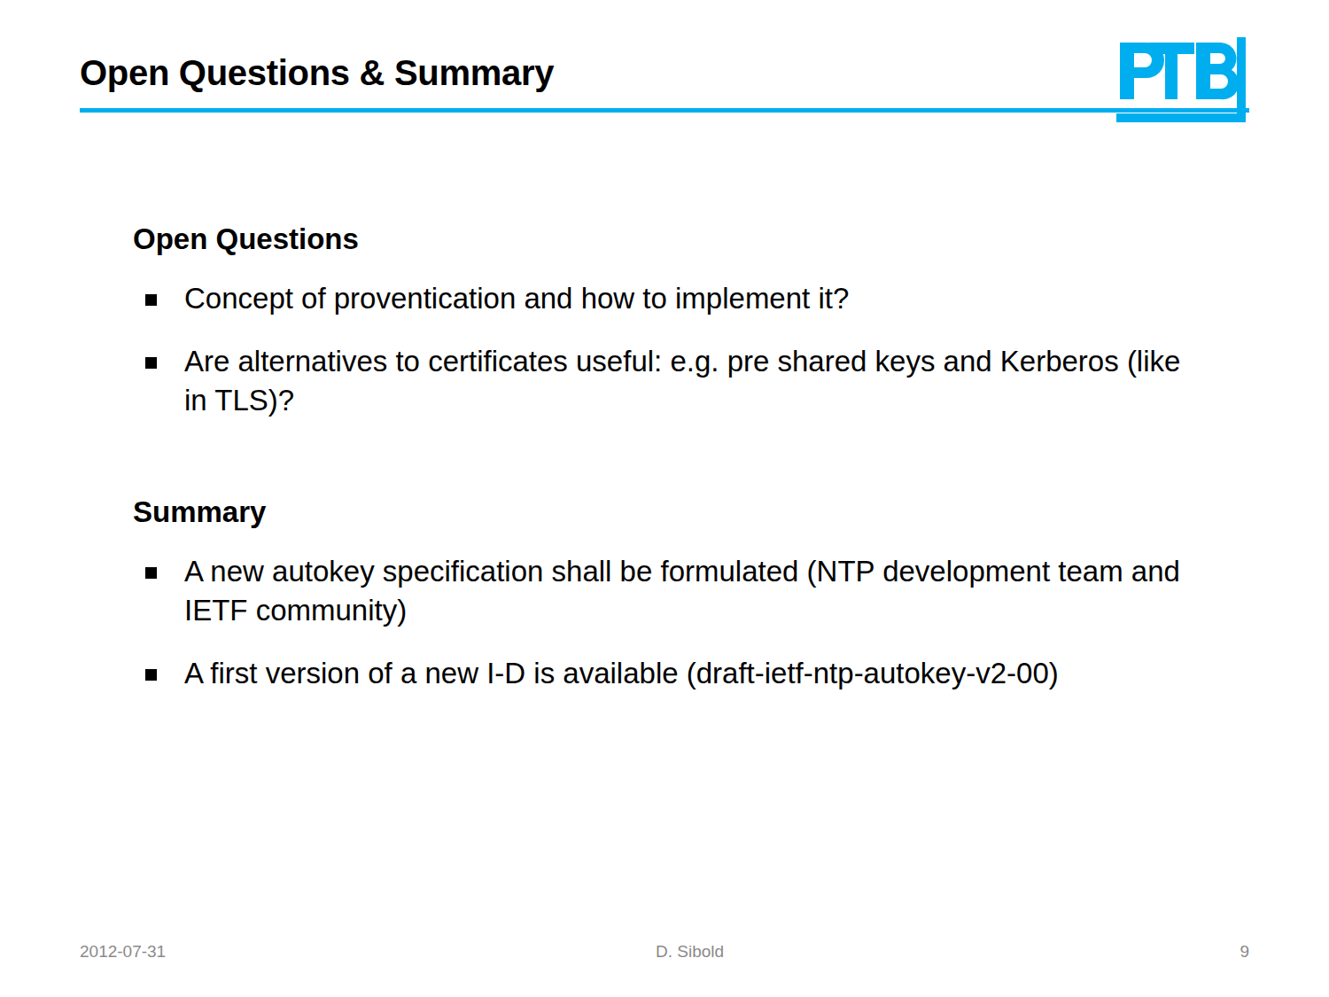Open Questions & Summary
Open Questions
Concept of proventication and how to implement it?
Are alternatives to certificates useful: e.g. pre shared keys and Kerberos (like in TLS)?
Summary
A new autokey specification shall be formulated (NTP development team and IETF community)
A first version of a new I-D is available (draft-ietf-ntp-autokey-v2-00)
2012-07-31
D. Sibold
9